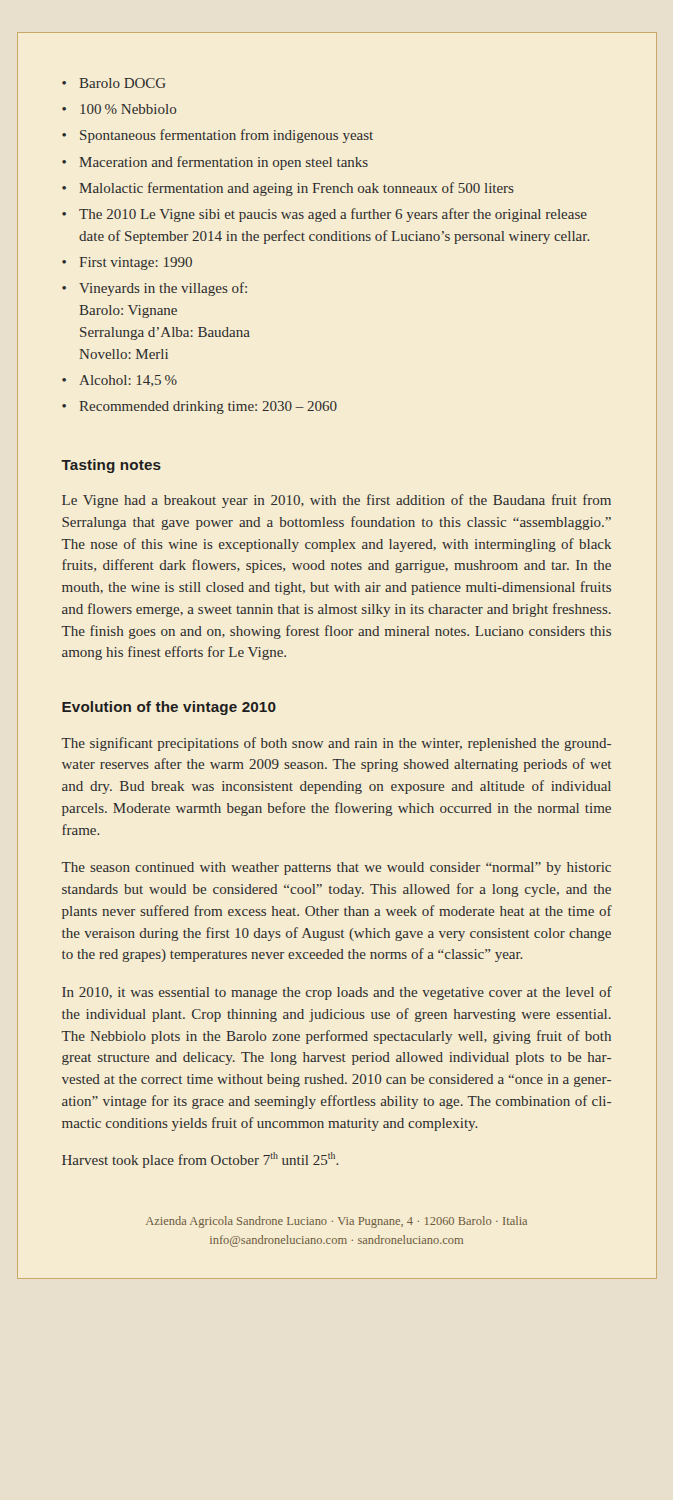Barolo DOCG
100 % Nebbiolo
Spontaneous fermentation from indigenous yeast
Maceration and fermentation in open steel tanks
Malolactic fermentation and ageing in French oak tonneaux of 500 liters
The 2010 Le Vigne sibi et paucis was aged a further 6 years after the original release date of September 2014 in the perfect conditions of Luciano’s personal winery cellar.
First vintage: 1990
Vineyards in the villages of: Barolo: Vignane Serralunga d’Alba: Baudana Novello: Merli
Alcohol: 14,5 %
Recommended drinking time: 2030 – 2060
Tasting notes
Le Vigne had a breakout year in 2010, with the first addition of the Baudana fruit from Serralunga that gave power and a bottomless foundation to this classic “assemblaggio.” The nose of this wine is exceptionally complex and layered, with intermingling of black fruits, different dark flowers, spices, wood notes and garrigue, mushroom and tar. In the mouth, the wine is still closed and tight, but with air and patience multi-dimensional fruits and flowers emerge, a sweet tannin that is almost silky in its character and bright freshness. The finish goes on and on, showing forest floor and mineral notes. Luciano considers this among his finest efforts for Le Vigne.
Evolution of the vintage 2010
The significant precipitations of both snow and rain in the winter, replenished the groundwater reserves after the warm 2009 season. The spring showed alternating periods of wet and dry. Bud break was inconsistent depending on exposure and altitude of individual parcels. Moderate warmth began before the flowering which occurred in the normal time frame.
The season continued with weather patterns that we would consider “normal” by historic standards but would be considered “cool” today. This allowed for a long cycle, and the plants never suffered from excess heat. Other than a week of moderate heat at the time of the veraison during the first 10 days of August (which gave a very consistent color change to the red grapes) temperatures never exceeded the norms of a “classic” year.
In 2010, it was essential to manage the crop loads and the vegetative cover at the level of the individual plant. Crop thinning and judicious use of green harvesting were essential. The Nebbiolo plots in the Barolo zone performed spectacularly well, giving fruit of both great structure and delicacy. The long harvest period allowed individual plots to be harvested at the correct time without being rushed. 2010 can be considered a “once in a generation” vintage for its grace and seemingly effortless ability to age. The combination of climactic conditions yields fruit of uncommon maturity and complexity.
Harvest took place from October 7th until 25th.
Azienda Agricola Sandrone Luciano · Via Pugnane, 4 · 12060 Barolo · Italia
info@sandroneluciano.com · sandroneluciano.com